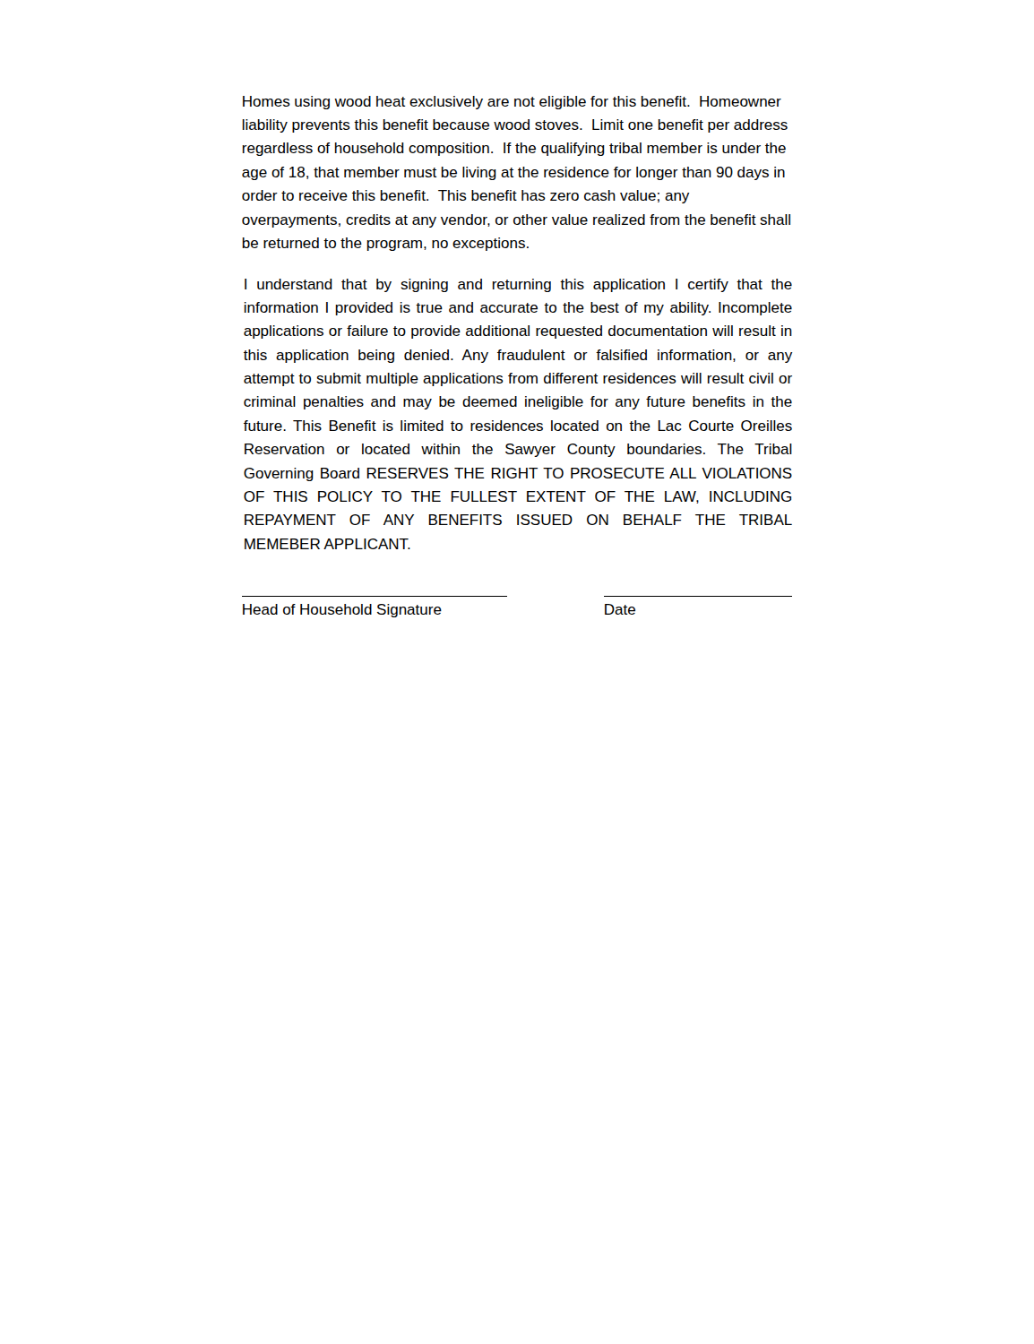Homes using wood heat exclusively are not eligible for this benefit. Homeowner liability prevents this benefit because wood stoves. Limit one benefit per address regardless of household composition. If the qualifying tribal member is under the age of 18, that member must be living at the residence for longer than 90 days in order to receive this benefit. This benefit has zero cash value; any overpayments, credits at any vendor, or other value realized from the benefit shall be returned to the program, no exceptions.
I understand that by signing and returning this application I certify that the information I provided is true and accurate to the best of my ability. Incomplete applications or failure to provide additional requested documentation will result in this application being denied. Any fraudulent or falsified information, or any attempt to submit multiple applications from different residences will result civil or criminal penalties and may be deemed ineligible for any future benefits in the future. This Benefit is limited to residences located on the Lac Courte Oreilles Reservation or located within the Sawyer County boundaries. The Tribal Governing Board RESERVES THE RIGHT TO PROSECUTE ALL VIOLATIONS OF THIS POLICY TO THE FULLEST EXTENT OF THE LAW, INCLUDING REPAYMENT OF ANY BENEFITS ISSUED ON BEHALF THE TRIBAL MEMEBER APPLICANT.
Head of Household Signature
Date